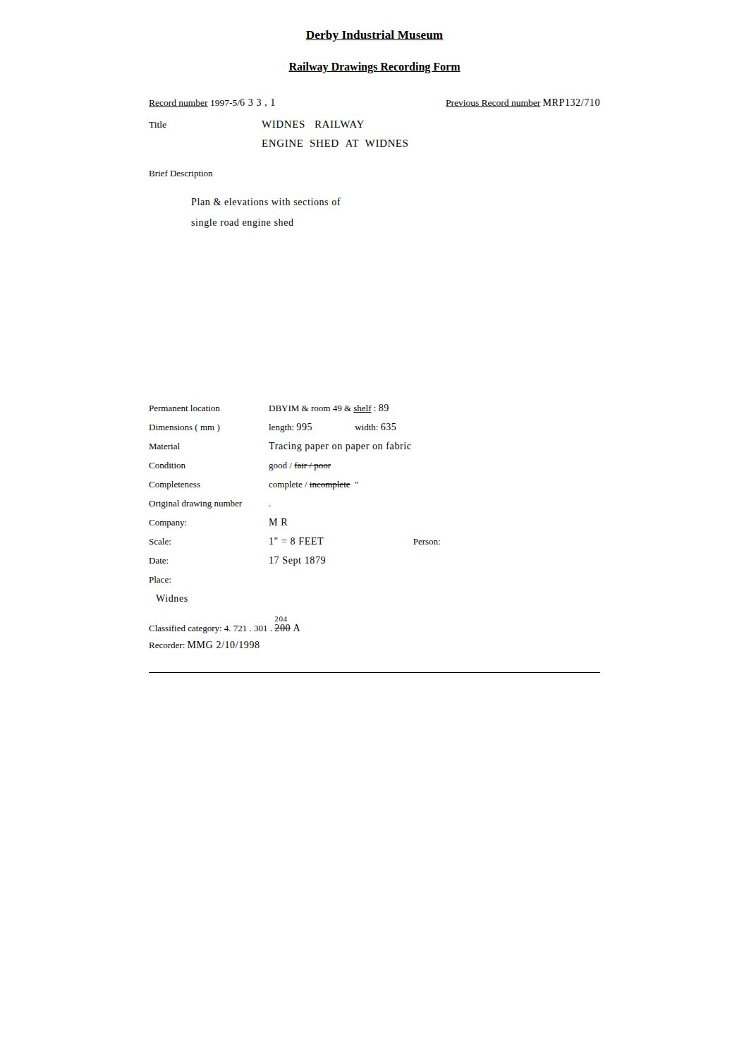Derby Industrial Museum
Railway Drawings Recording Form
Record number 1997-5/6 3 3 , 1
Previous Record number MRP132/710
Title
WIDNES RAILWAY
ENGINE SHED AT WIDNES
Brief Description
Plan & elevations with sections of
single road engine shed
Permanent location
DBYIM & room 49 & shelf : 89
Dimensions ( mm )
length: 995 width: 635
Material
Tracing paper on paper on fabric
Condition
good / fair / poor
Completeness
complete / incomplete "
Original drawing number
.
Company:
M R
Scale:
1" = 8 FEET Person:
Date:
17 Sept 1879
Place:
Widnes
Classified category: 4. 721 . 301 . 204 200 A
Recorder: MMG 2/10/1998